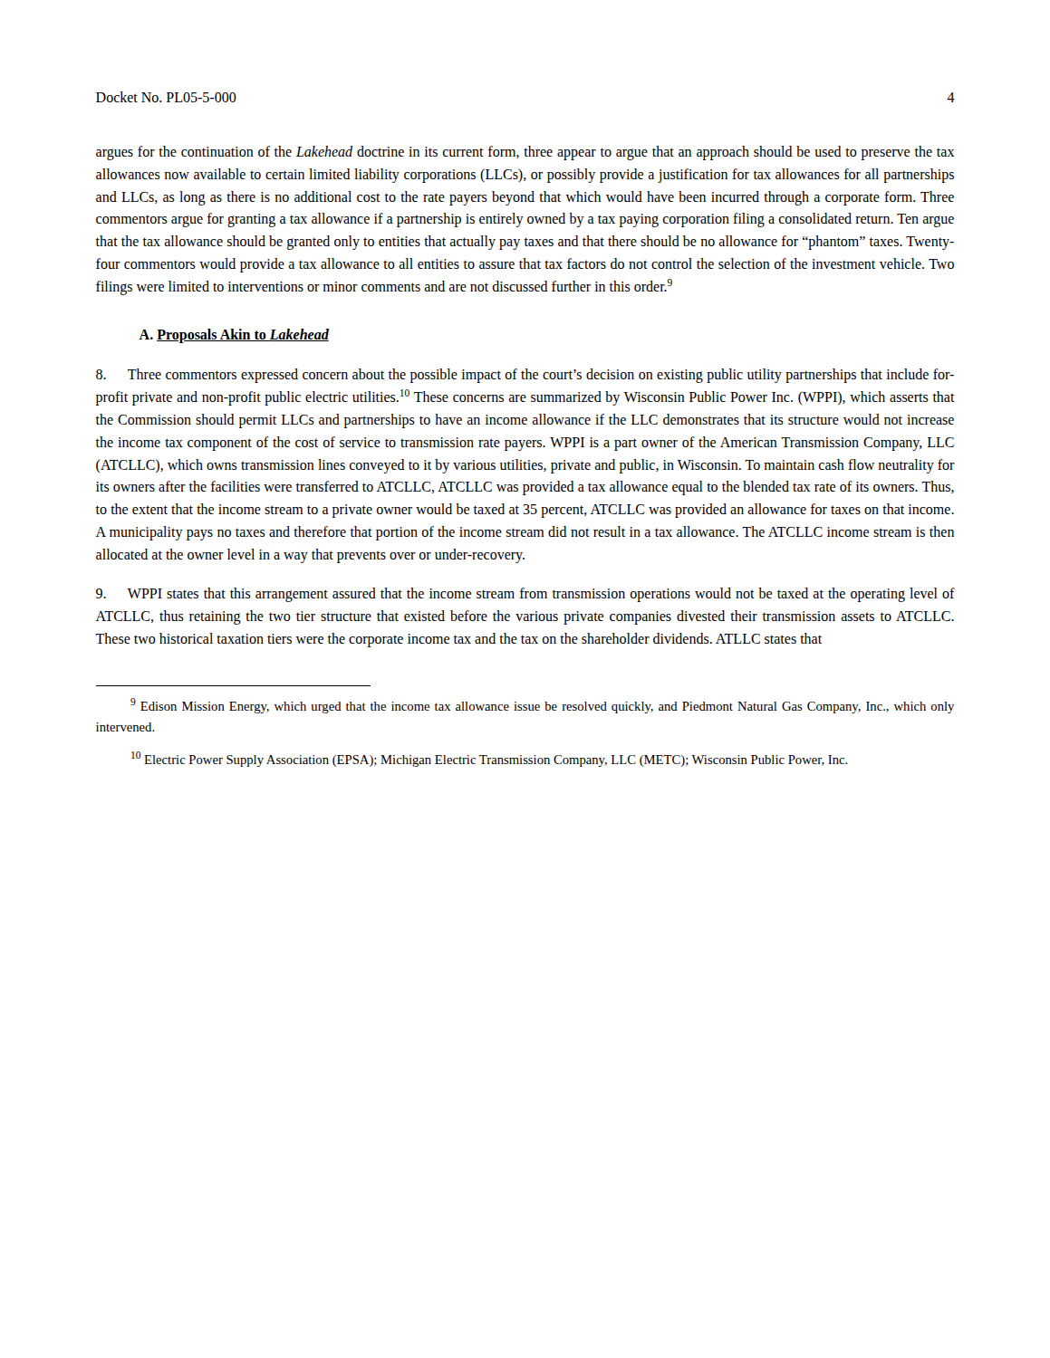Docket No. PL05-5-000 4
argues for the continuation of the Lakehead doctrine in its current form, three appear to argue that an approach should be used to preserve the tax allowances now available to certain limited liability corporations (LLCs), or possibly provide a justification for tax allowances for all partnerships and LLCs, as long as there is no additional cost to the rate payers beyond that which would have been incurred through a corporate form. Three commentors argue for granting a tax allowance if a partnership is entirely owned by a tax paying corporation filing a consolidated return. Ten argue that the tax allowance should be granted only to entities that actually pay taxes and that there should be no allowance for “phantom” taxes. Twenty-four commentors would provide a tax allowance to all entities to assure that tax factors do not control the selection of the investment vehicle. Two filings were limited to interventions or minor comments and are not discussed further in this order.9
A. Proposals Akin to Lakehead
8. Three commentors expressed concern about the possible impact of the court’s decision on existing public utility partnerships that include for-profit private and non-profit public electric utilities.10 These concerns are summarized by Wisconsin Public Power Inc. (WPPI), which asserts that the Commission should permit LLCs and partnerships to have an income allowance if the LLC demonstrates that its structure would not increase the income tax component of the cost of service to transmission rate payers. WPPI is a part owner of the American Transmission Company, LLC (ATCLLC), which owns transmission lines conveyed to it by various utilities, private and public, in Wisconsin. To maintain cash flow neutrality for its owners after the facilities were transferred to ATCLLC, ATCLLC was provided a tax allowance equal to the blended tax rate of its owners. Thus, to the extent that the income stream to a private owner would be taxed at 35 percent, ATCLLC was provided an allowance for taxes on that income. A municipality pays no taxes and therefore that portion of the income stream did not result in a tax allowance. The ATCLLC income stream is then allocated at the owner level in a way that prevents over or under-recovery.
9. WPPI states that this arrangement assured that the income stream from transmission operations would not be taxed at the operating level of ATCLLC, thus retaining the two tier structure that existed before the various private companies divested their transmission assets to ATCLLC. These two historical taxation tiers were the corporate income tax and the tax on the shareholder dividends. ATLLC states that
9 Edison Mission Energy, which urged that the income tax allowance issue be resolved quickly, and Piedmont Natural Gas Company, Inc., which only intervened.
10 Electric Power Supply Association (EPSA); Michigan Electric Transmission Company, LLC (METC); Wisconsin Public Power, Inc.